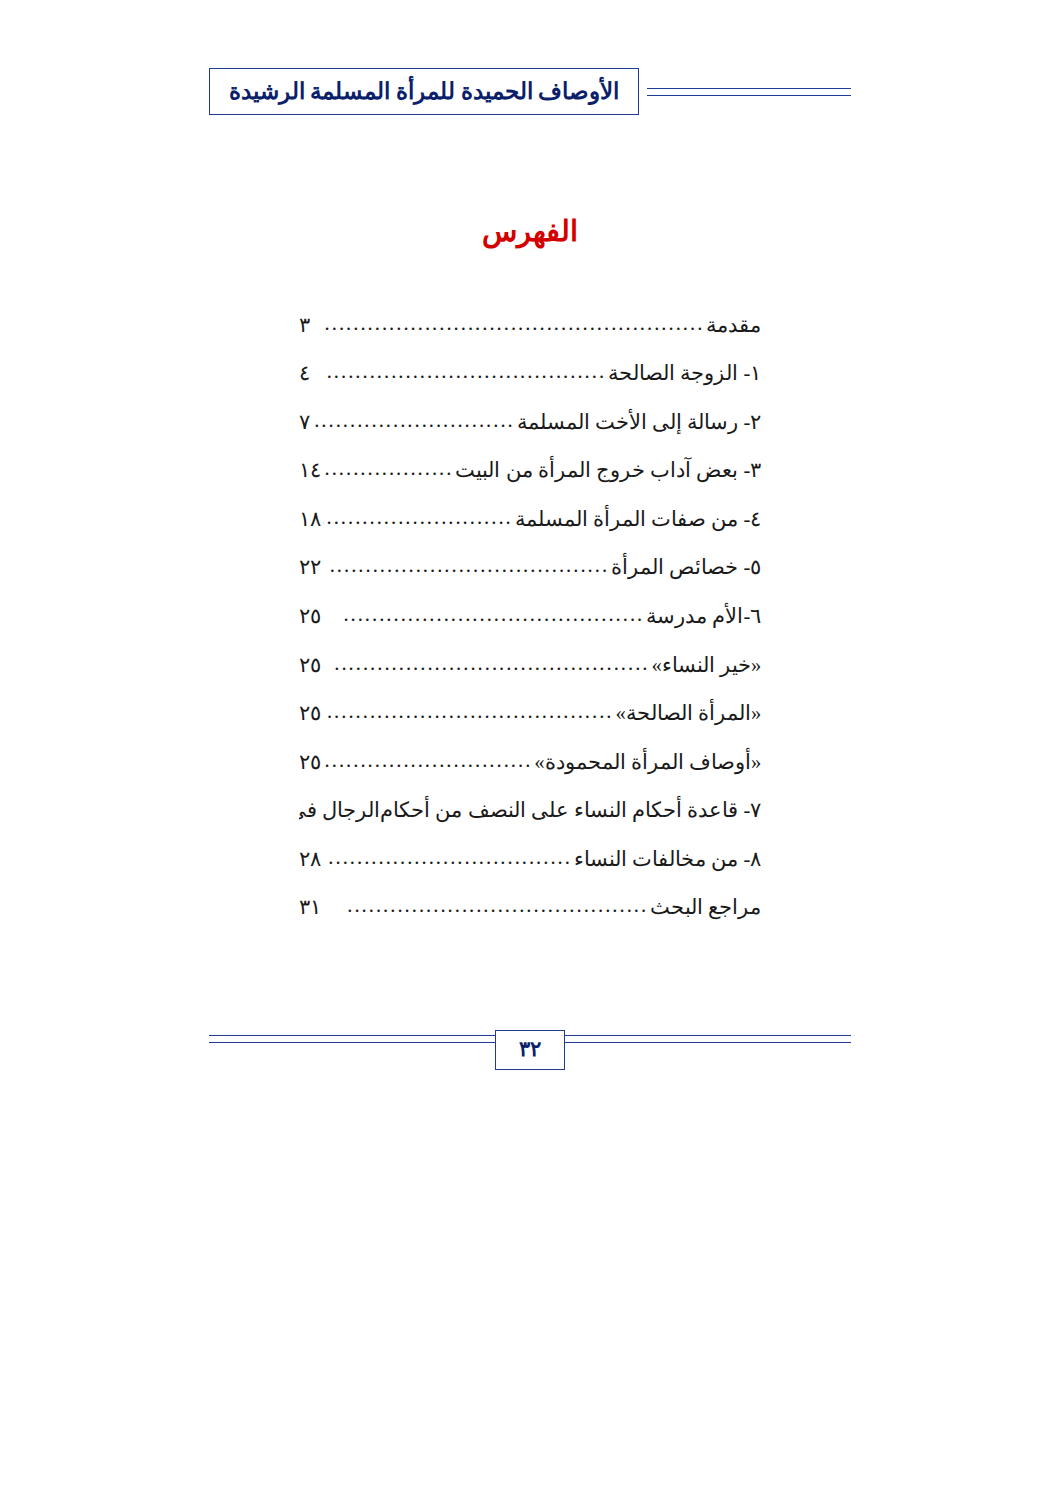الأوصاف الحميدة للمرأة المسلمة الرشيدة
الفهرس
مقدمة ..................................................... ٣
١- الزوجة الصالحة ....................................... ٤
٢- رسالة إلى الأخت المسلمة ............................... ٧
٣- بعض آداب خروج المرأة من البيت ....................... ١٤
٤- من صفات المرأة المسلمة .............................. ١٨
٥- خصائص المرأة ....................................... ٢٢
٦-الأم مدرسة .......................................... ٢٥
«خير النساء» ............................................ ٢٥
«المرأة الصالحة» ........................................ ٢٥
«أوصاف المرأة المحمودة» .................................. ٢٥
٧- قاعدة أحكام النساء على النصف من أحكام الرجال في مواضع ....................................... ٢٦
٨- من مخالفات النساء .................................. ٢٨
مراجع البحث .......................................... ٣١
٣٢